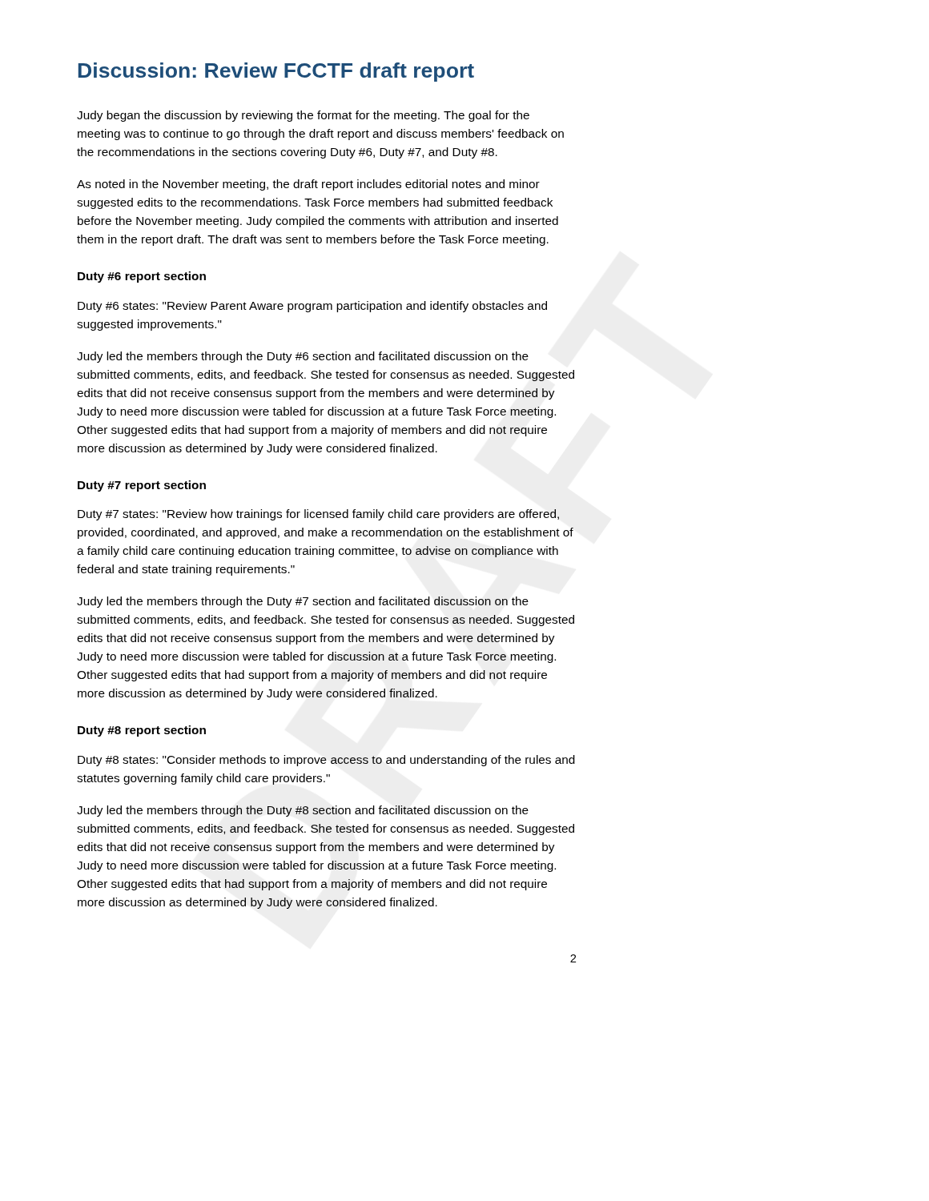DRAFT
Discussion: Review FCCTF draft report
Judy began the discussion by reviewing the format for the meeting. The goal for the meeting was to continue to go through the draft report and discuss members' feedback on the recommendations in the sections covering Duty #6, Duty #7, and Duty #8.
As noted in the November meeting, the draft report includes editorial notes and minor suggested edits to the recommendations. Task Force members had submitted feedback before the November meeting. Judy compiled the comments with attribution and inserted them in the report draft. The draft was sent to members before the Task Force meeting.
Duty #6 report section
Duty #6 states: "Review Parent Aware program participation and identify obstacles and suggested improvements."
Judy led the members through the Duty #6 section and facilitated discussion on the submitted comments, edits, and feedback. She tested for consensus as needed. Suggested edits that did not receive consensus support from the members and were determined by Judy to need more discussion were tabled for discussion at a future Task Force meeting. Other suggested edits that had support from a majority of members and did not require more discussion as determined by Judy were considered finalized.
Duty #7 report section
Duty #7 states: "Review how trainings for licensed family child care providers are offered, provided, coordinated, and approved, and make a recommendation on the establishment of a family child care continuing education training committee, to advise on compliance with federal and state training requirements."
Judy led the members through the Duty #7 section and facilitated discussion on the submitted comments, edits, and feedback. She tested for consensus as needed. Suggested edits that did not receive consensus support from the members and were determined by Judy to need more discussion were tabled for discussion at a future Task Force meeting. Other suggested edits that had support from a majority of members and did not require more discussion as determined by Judy were considered finalized.
Duty #8 report section
Duty #8 states: "Consider methods to improve access to and understanding of the rules and statutes governing family child care providers."
Judy led the members through the Duty #8 section and facilitated discussion on the submitted comments, edits, and feedback. She tested for consensus as needed. Suggested edits that did not receive consensus support from the members and were determined by Judy to need more discussion were tabled for discussion at a future Task Force meeting. Other suggested edits that had support from a majority of members and did not require more discussion as determined by Judy were considered finalized.
2